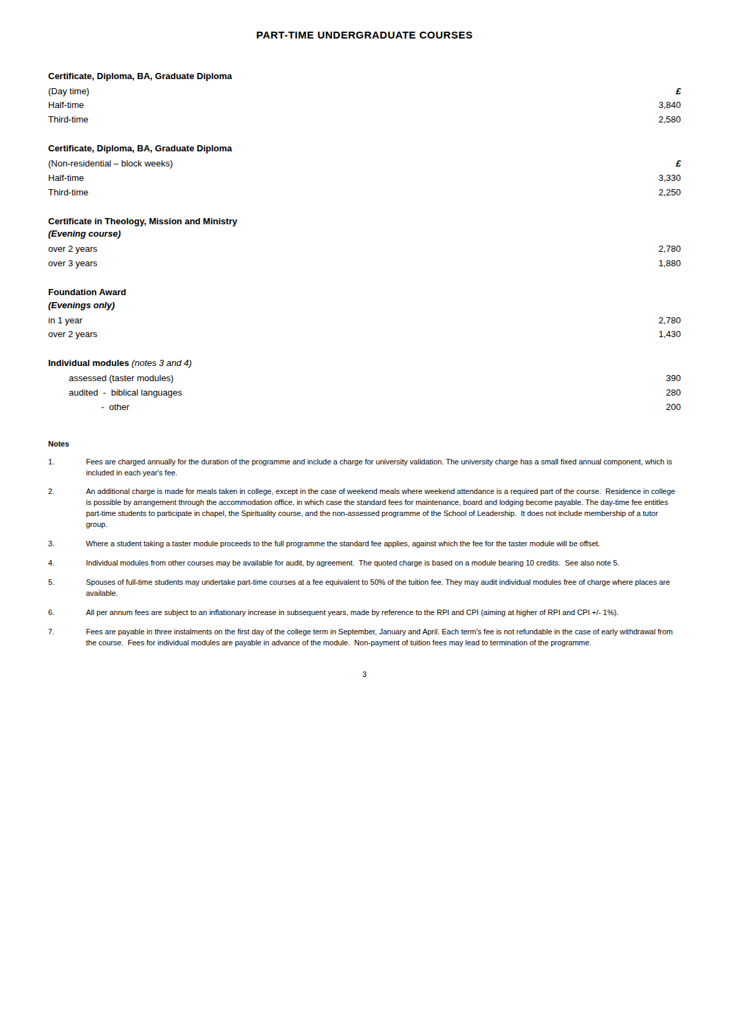PART-TIME UNDERGRADUATE COURSES
Certificate, Diploma, BA, Graduate Diploma
| (Day time) | £ |
| Half-time | 3,840 |
| Third-time | 2,580 |
Certificate, Diploma, BA, Graduate Diploma
| (Non-residential – block weeks) | £ |
| Half-time | 3,330 |
| Third-time | 2,250 |
Certificate in Theology, Mission and Ministry
(Evening course)
| over 2 years | 2,780 |
| over 3 years | 1,880 |
Foundation Award
(Evenings only)
| in 1 year | 2,780 |
| over 2 years | 1,430 |
Individual modules (notes 3 and 4)
| assessed (taster modules) | 390 |
| audited - biblical languages | 280 |
| - other | 200 |
Notes
Fees are charged annually for the duration of the programme and include a charge for university validation. The university charge has a small fixed annual component, which is included in each year's fee.
An additional charge is made for meals taken in college, except in the case of weekend meals where weekend attendance is a required part of the course. Residence in college is possible by arrangement through the accommodation office, in which case the standard fees for maintenance, board and lodging become payable. The day-time fee entitles part-time students to participate in chapel, the Spirituality course, and the non-assessed programme of the School of Leadership. It does not include membership of a tutor group.
Where a student taking a taster module proceeds to the full programme the standard fee applies, against which the fee for the taster module will be offset.
Individual modules from other courses may be available for audit, by agreement. The quoted charge is based on a module bearing 10 credits. See also note 5.
Spouses of full-time students may undertake part-time courses at a fee equivalent to 50% of the tuition fee. They may audit individual modules free of charge where places are available.
All per annum fees are subject to an inflationary increase in subsequent years, made by reference to the RPI and CPI (aiming at higher of RPI and CPI +/- 1%).
Fees are payable in three instalments on the first day of the college term in September, January and April. Each term's fee is not refundable in the case of early withdrawal from the course. Fees for individual modules are payable in advance of the module. Non-payment of tuition fees may lead to termination of the programme.
3